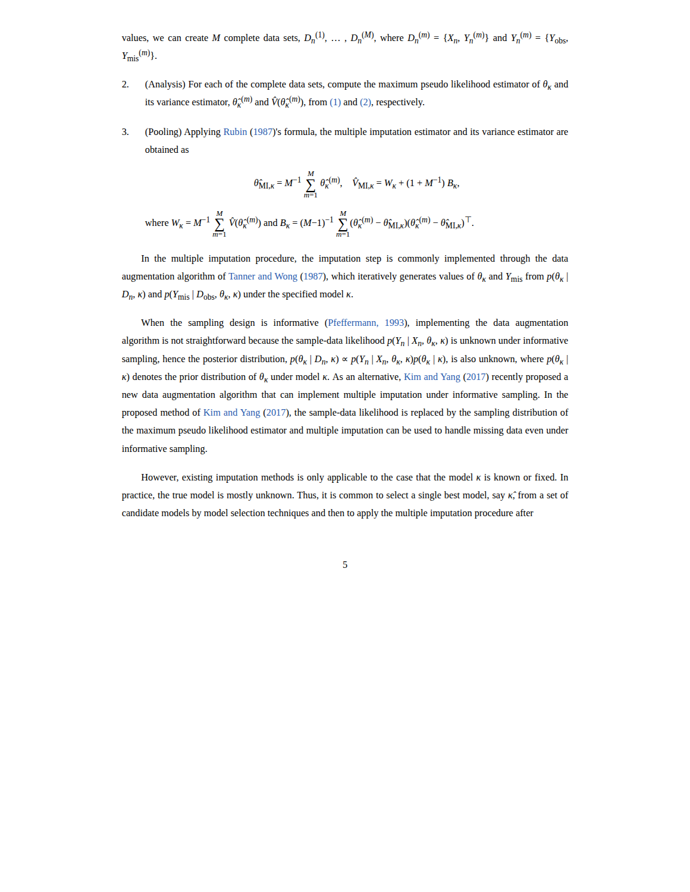values, we can create M complete data sets, Dn(1), … , Dn(M), where Dn(m) = {Xn, Yn(m)} and Yn(m) = {Yobs, Ymis(m)}.
2. (Analysis) For each of the complete data sets, compute the maximum pseudo likelihood estimator of θκ and its variance estimator, θ̂κ(m) and V̂(θ̂κ(m)), from (1) and (2), respectively.
3. (Pooling) Applying Rubin (1987)'s formula, the multiple imputation estimator and its variance estimator are obtained as
θ̂MI,κ = M−1 M ∑ m=1 θ̂κ(m), V̂MI,κ = Wκ + (1 + M−1) Bκ,
where Wκ = M−1 M ∑ m=1 V̂(θ̂κ(m)) and Bκ = (M−1)−1 M ∑ m=1 (θ̂κ(m) − θ̂MI,κ)(θ̂κ(m) − θ̂MI,κ)⊤.
In the multiple imputation procedure, the imputation step is commonly implemented through the data augmentation algorithm of Tanner and Wong (1987), which iteratively generates values of θκ and Ymis from p(θκ | Dn, κ) and p(Ymis | Dobs, θκ, κ) under the specified model κ.
When the sampling design is informative (Pfeffermann, 1993), implementing the data augmentation algorithm is not straightforward because the sample-data likelihood p(Yn | Xn, θκ, κ) is unknown under informative sampling, hence the posterior distribution, p(θκ | Dn, κ) ∝ p(Yn | Xn, θκ, κ)p(θκ | κ), is also unknown, where p(θκ | κ) denotes the prior distribution of θκ under model κ. As an alternative, Kim and Yang (2017) recently proposed a new data augmentation algorithm that can implement multiple imputation under informative sampling. In the proposed method of Kim and Yang (2017), the sample-data likelihood is replaced by the sampling distribution of the maximum pseudo likelihood estimator and multiple imputation can be used to handle missing data even under informative sampling.
However, existing imputation methods is only applicable to the case that the model κ is known or fixed. In practice, the true model is mostly unknown. Thus, it is common to select a single best model, say κ̂, from a set of candidate models by model selection techniques and then to apply the multiple imputation procedure after
5